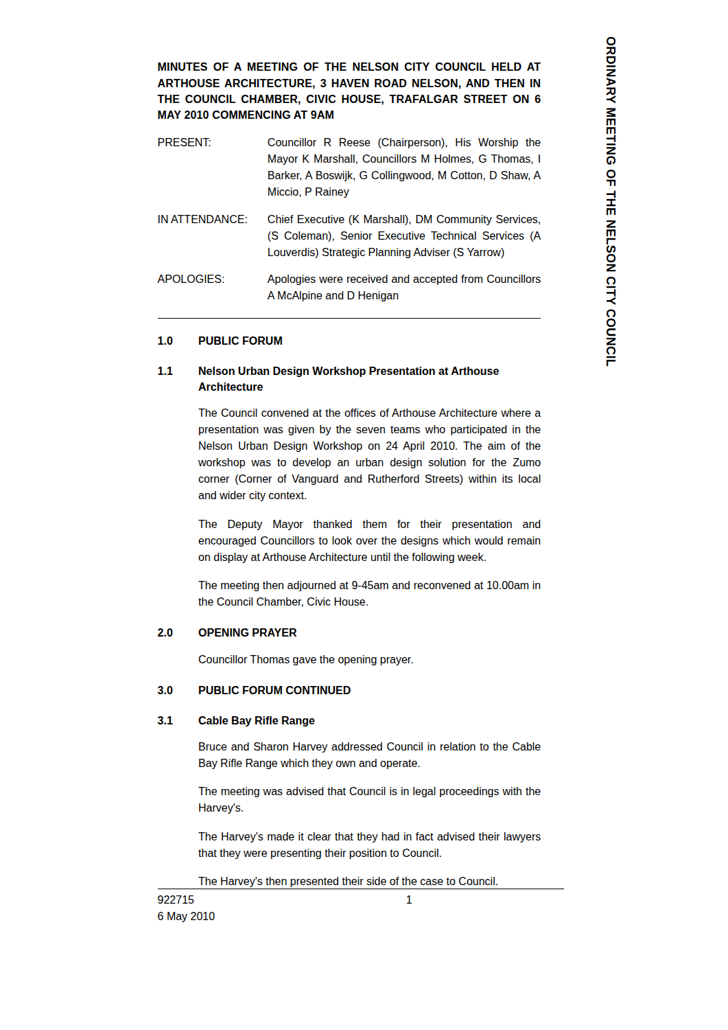ORDINARY MEETING OF THE NELSON CITY COUNCIL
Minutes of a meeting of the Nelson City Council held at Arthouse Architecture, 3 Haven Road Nelson, and then in the Council Chamber, Civic House, Trafalgar Street on 6 May 2010 commencing at 9am
| PRESENT: | Councillor R Reese (Chairperson), His Worship the Mayor K Marshall, Councillors M Holmes, G Thomas, I Barker, A Boswijk, G Collingwood, M Cotton, D Shaw, A Miccio, P Rainey |
| IN ATTENDANCE: | Chief Executive (K Marshall), DM Community Services, (S Coleman), Senior Executive Technical Services (A Louverdis) Strategic Planning Adviser (S Yarrow) |
| APOLOGIES: | Apologies were received and accepted from Councillors A McAlpine and D Henigan |
1.0 PUBLIC FORUM
1.1 Nelson Urban Design Workshop Presentation at Arthouse Architecture
The Council convened at the offices of Arthouse Architecture where a presentation was given by the seven teams who participated in the Nelson Urban Design Workshop on 24 April 2010. The aim of the workshop was to develop an urban design solution for the Zumo corner (Corner of Vanguard and Rutherford Streets) within its local and wider city context.
The Deputy Mayor thanked them for their presentation and encouraged Councillors to look over the designs which would remain on display at Arthouse Architecture until the following week.
The meeting then adjourned at 9-45am and reconvened at 10.00am in the Council Chamber, Civic House.
2.0 OPENING PRAYER
Councillor Thomas gave the opening prayer.
3.0 PUBLIC FORUM CONTINUED
3.1 Cable Bay Rifle Range
Bruce and Sharon Harvey addressed Council in relation to the Cable Bay Rifle Range which they own and operate.
The meeting was advised that Council is in legal proceedings with the Harvey's.
The Harvey's made it clear that they had in fact advised their lawyers that they were presenting their position to Council.
The Harvey's then presented their side of the case to Council.
922715
6 May 2010
1